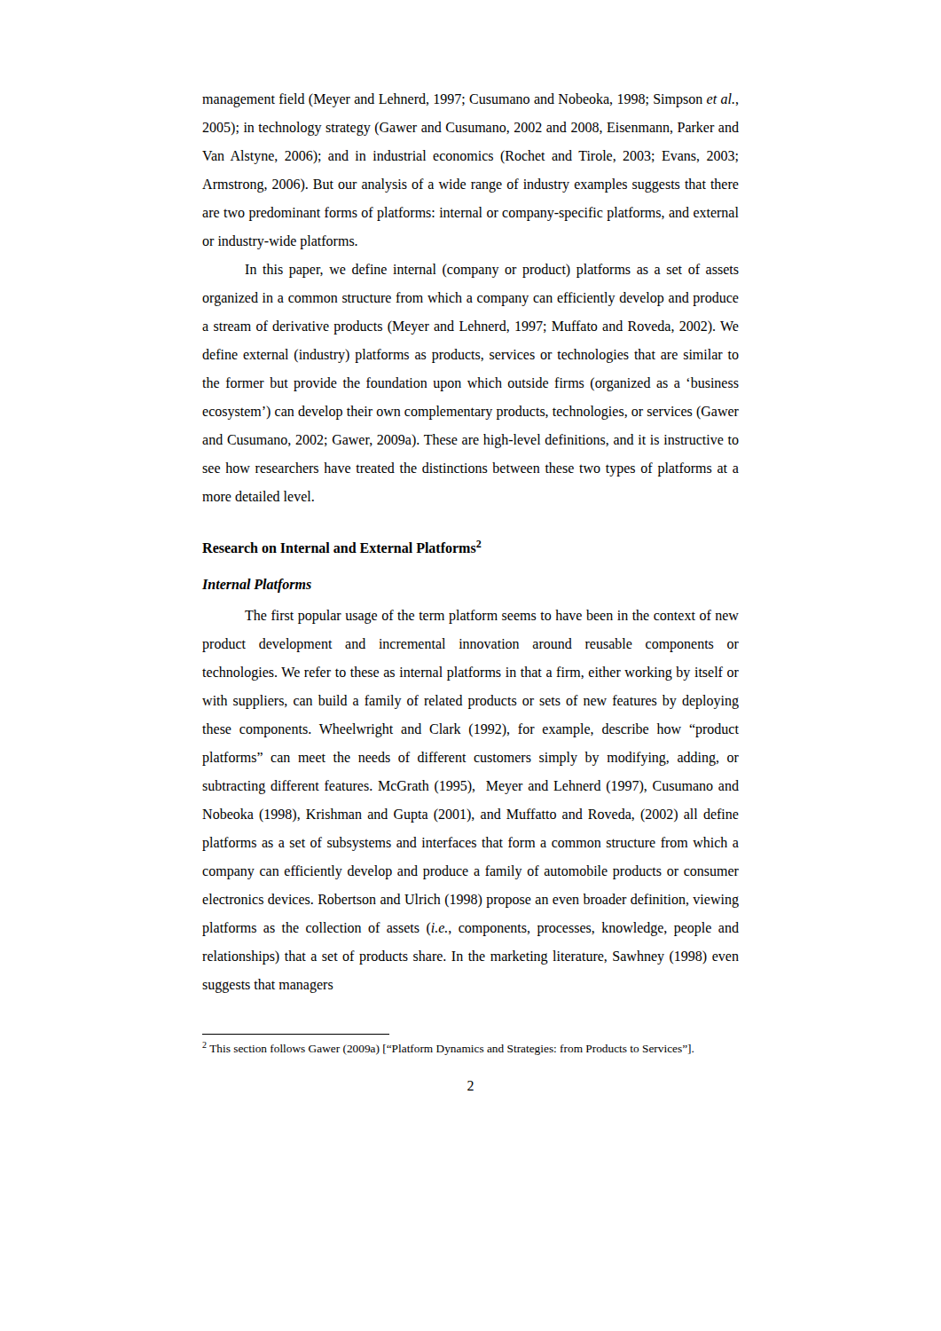management field (Meyer and Lehnerd, 1997; Cusumano and Nobeoka, 1998; Simpson et al., 2005); in technology strategy (Gawer and Cusumano, 2002 and 2008, Eisenmann, Parker and Van Alstyne, 2006); and in industrial economics (Rochet and Tirole, 2003; Evans, 2003; Armstrong, 2006). But our analysis of a wide range of industry examples suggests that there are two predominant forms of platforms: internal or company-specific platforms, and external or industry-wide platforms.
In this paper, we define internal (company or product) platforms as a set of assets organized in a common structure from which a company can efficiently develop and produce a stream of derivative products (Meyer and Lehnerd, 1997; Muffato and Roveda, 2002). We define external (industry) platforms as products, services or technologies that are similar to the former but provide the foundation upon which outside firms (organized as a ‘business ecosystem’) can develop their own complementary products, technologies, or services (Gawer and Cusumano, 2002; Gawer, 2009a). These are high-level definitions, and it is instructive to see how researchers have treated the distinctions between these two types of platforms at a more detailed level.
Research on Internal and External Platforms2
Internal Platforms
The first popular usage of the term platform seems to have been in the context of new product development and incremental innovation around reusable components or technologies. We refer to these as internal platforms in that a firm, either working by itself or with suppliers, can build a family of related products or sets of new features by deploying these components. Wheelwright and Clark (1992), for example, describe how “product platforms” can meet the needs of different customers simply by modifying, adding, or subtracting different features. McGrath (1995), Meyer and Lehnerd (1997), Cusumano and Nobeoka (1998), Krishman and Gupta (2001), and Muffatto and Roveda, (2002) all define platforms as a set of subsystems and interfaces that form a common structure from which a company can efficiently develop and produce a family of automobile products or consumer electronics devices. Robertson and Ulrich (1998) propose an even broader definition, viewing platforms as the collection of assets (i.e., components, processes, knowledge, people and relationships) that a set of products share. In the marketing literature, Sawhney (1998) even suggests that managers
2 This section follows Gawer (2009a) [“Platform Dynamics and Strategies: from Products to Services”].
2